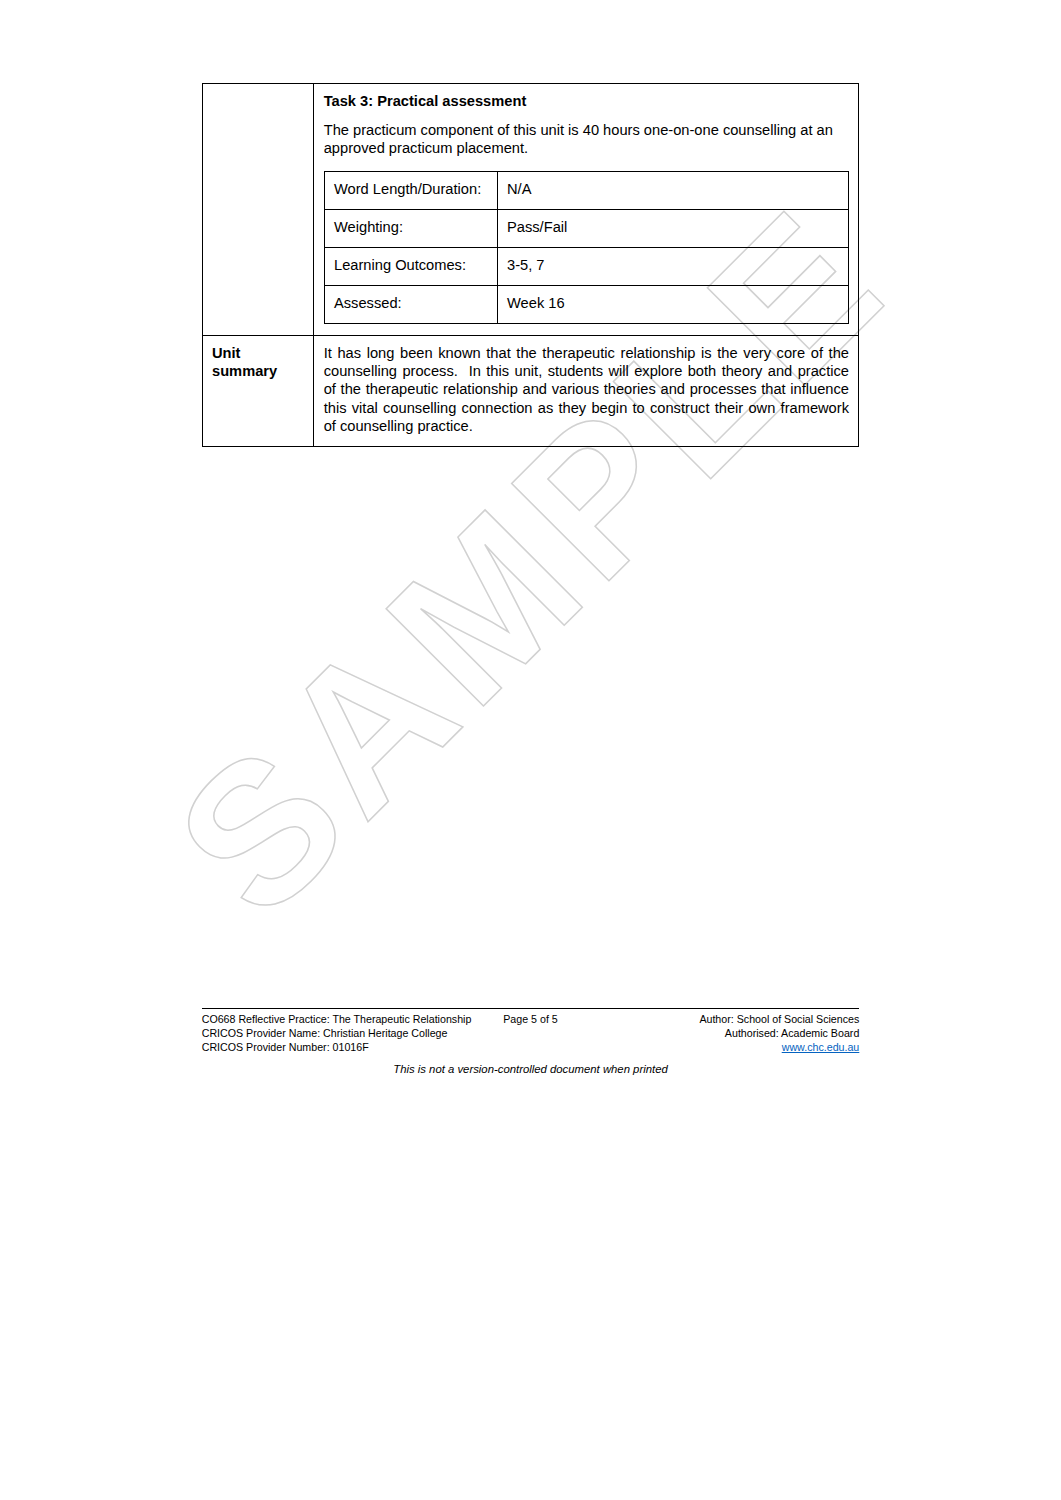SAMPLE
| | Task 3: Practical assessment The practicum component of this unit is 40 hours one-on-one counselling at an approved practicum placement. / Word Length/Duration: / N/A / / Weighting: / Pass/Fail / / Learning Outcomes: / 3-5, 7 / / Assessed: / Week 16 / |
| Unit summary | It has long been known that the therapeutic relationship is the very core of the counselling process. In this unit, students will explore both theory and practice of the therapeutic relationship and various theories and processes that influence this vital counselling connection as they begin to construct their own framework of counselling practice. |
| CO668 Reflective Practice: The Therapeutic Relationship | Page 5 of 5 | Author: School of Social Sciences |
| CRICOS Provider Name: Christian Heritage College | | Authorised: Academic Board |
| CRICOS Provider Number: 01016F | | www.chc.edu.au |
This is not a version-controlled document when printed